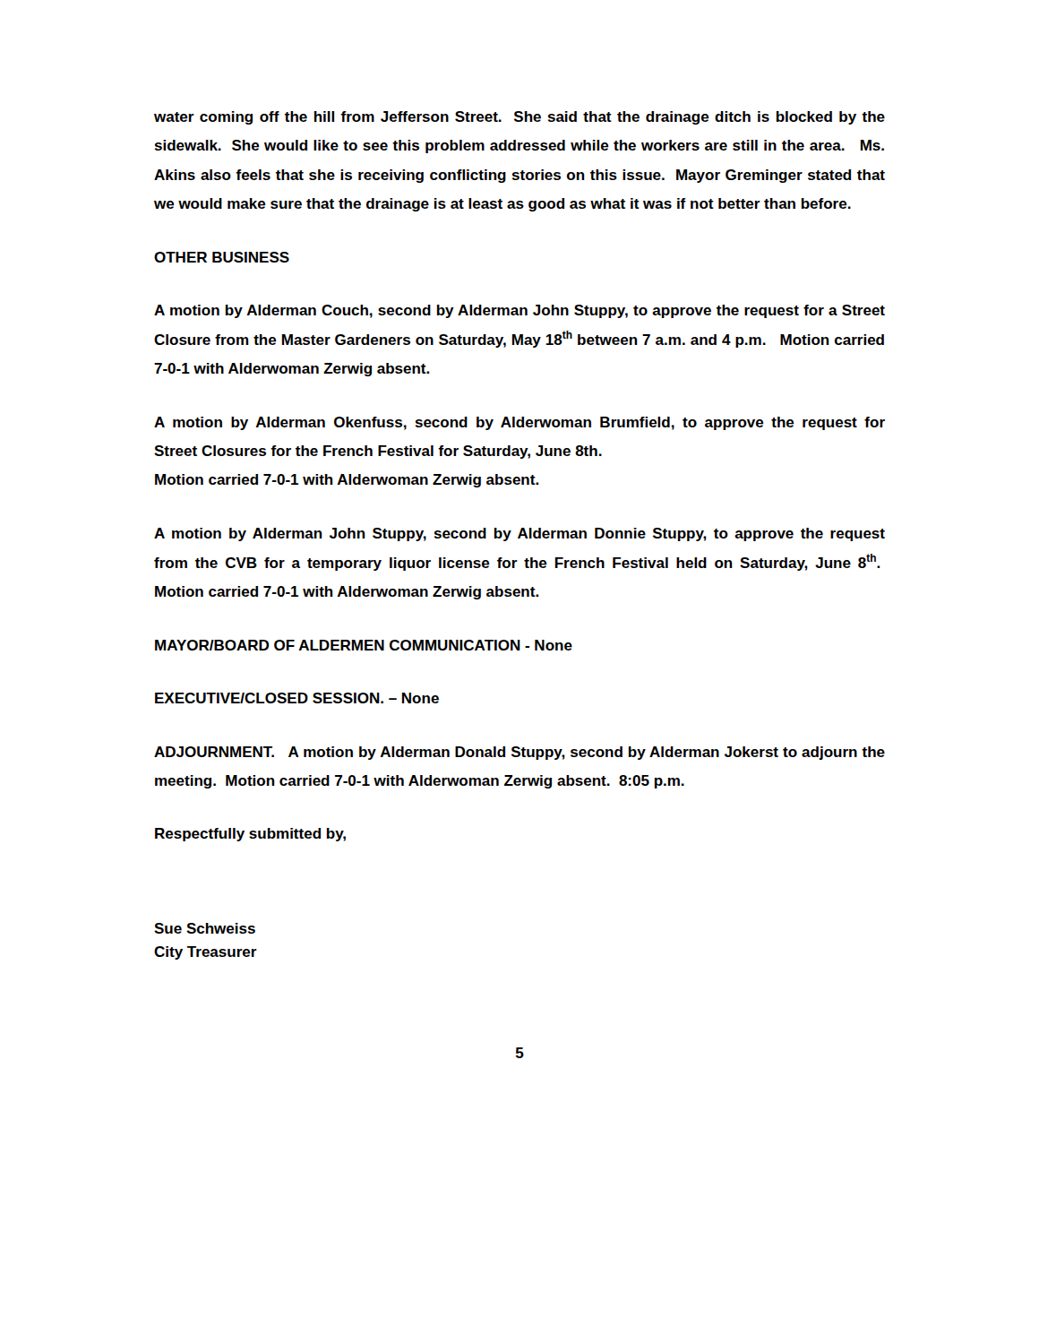water coming off the hill from Jefferson Street. She said that the drainage ditch is blocked by the sidewalk. She would like to see this problem addressed while the workers are still in the area. Ms. Akins also feels that she is receiving conflicting stories on this issue. Mayor Greminger stated that we would make sure that the drainage is at least as good as what it was if not better than before.
OTHER BUSINESS
A motion by Alderman Couch, second by Alderman John Stuppy, to approve the request for a Street Closure from the Master Gardeners on Saturday, May 18th between 7 a.m. and 4 p.m. Motion carried 7-0-1 with Alderwoman Zerwig absent.
A motion by Alderman Okenfuss, second by Alderwoman Brumfield, to approve the request for Street Closures for the French Festival for Saturday, June 8th.
Motion carried 7-0-1 with Alderwoman Zerwig absent.
A motion by Alderman John Stuppy, second by Alderman Donnie Stuppy, to approve the request from the CVB for a temporary liquor license for the French Festival held on Saturday, June 8th. Motion carried 7-0-1 with Alderwoman Zerwig absent.
MAYOR/BOARD OF ALDERMEN COMMUNICATION - None
EXECUTIVE/CLOSED SESSION. – None
ADJOURNMENT. A motion by Alderman Donald Stuppy, second by Alderman Jokerst to adjourn the meeting. Motion carried 7-0-1 with Alderwoman Zerwig absent. 8:05 p.m.
Respectfully submitted by,
Sue Schweiss
City Treasurer
5